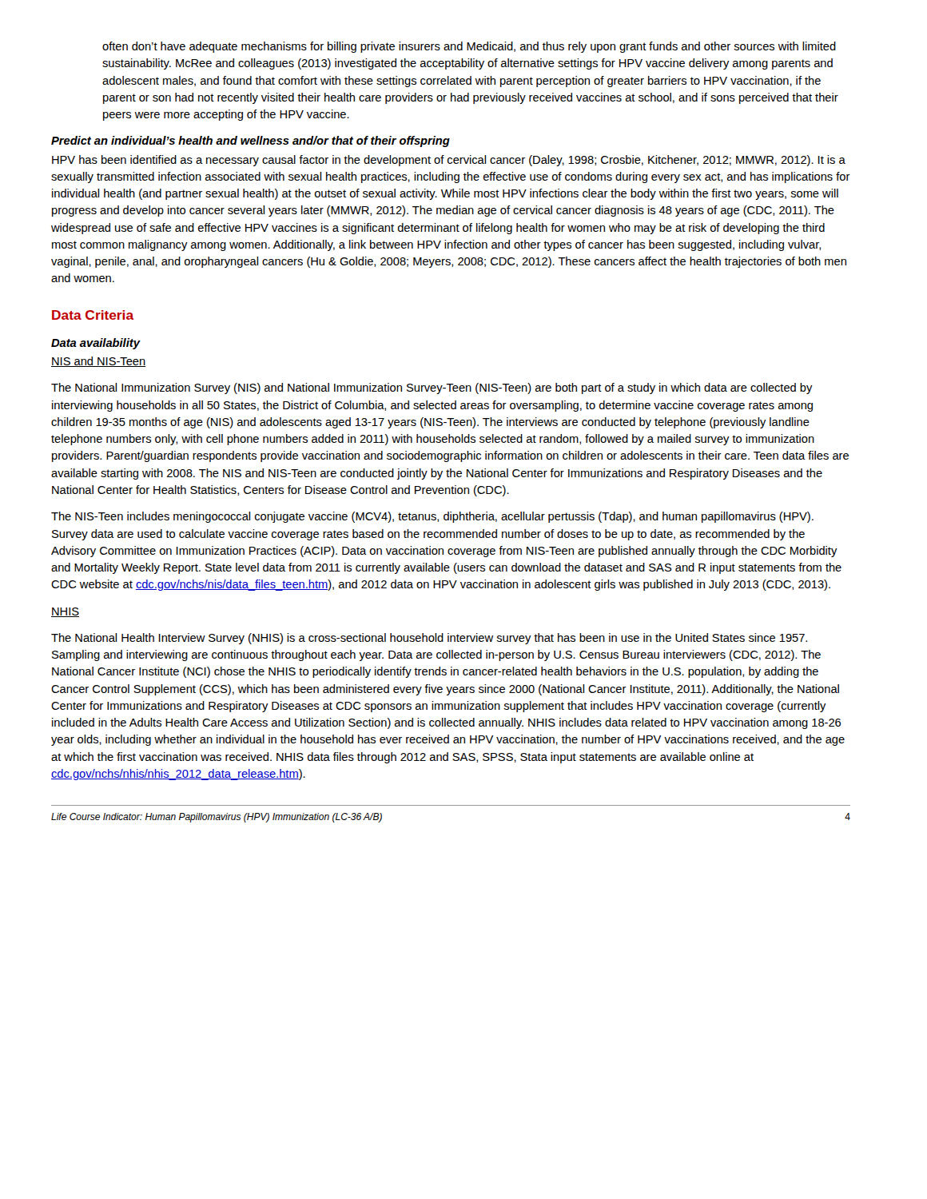often don’t have adequate mechanisms for billing private insurers and Medicaid, and thus rely upon grant funds and other sources with limited sustainability. McRee and colleagues (2013) investigated the acceptability of alternative settings for HPV vaccine delivery among parents and adolescent males, and found that comfort with these settings correlated with parent perception of greater barriers to HPV vaccination, if the parent or son had not recently visited their health care providers or had previously received vaccines at school, and if sons perceived that their peers were more accepting of the HPV vaccine.
Predict an individual’s health and wellness and/or that of their offspring
HPV has been identified as a necessary causal factor in the development of cervical cancer (Daley, 1998; Crosbie, Kitchener, 2012; MMWR, 2012). It is a sexually transmitted infection associated with sexual health practices, including the effective use of condoms during every sex act, and has implications for individual health (and partner sexual health) at the outset of sexual activity. While most HPV infections clear the body within the first two years, some will progress and develop into cancer several years later (MMWR, 2012). The median age of cervical cancer diagnosis is 48 years of age (CDC, 2011). The widespread use of safe and effective HPV vaccines is a significant determinant of lifelong health for women who may be at risk of developing the third most common malignancy among women. Additionally, a link between HPV infection and other types of cancer has been suggested, including vulvar, vaginal, penile, anal, and oropharyngeal cancers (Hu & Goldie, 2008; Meyers, 2008; CDC, 2012). These cancers affect the health trajectories of both men and women.
Data Criteria
Data availability
NIS and NIS-Teen
The National Immunization Survey (NIS) and National Immunization Survey-Teen (NIS-Teen) are both part of a study in which data are collected by interviewing households in all 50 States, the District of Columbia, and selected areas for oversampling, to determine vaccine coverage rates among children 19-35 months of age (NIS) and adolescents aged 13-17 years (NIS-Teen). The interviews are conducted by telephone (previously landline telephone numbers only, with cell phone numbers added in 2011) with households selected at random, followed by a mailed survey to immunization providers. Parent/guardian respondents provide vaccination and sociodemographic information on children or adolescents in their care. Teen data files are available starting with 2008. The NIS and NIS-Teen are conducted jointly by the National Center for Immunizations and Respiratory Diseases and the National Center for Health Statistics, Centers for Disease Control and Prevention (CDC).
The NIS-Teen includes meningococcal conjugate vaccine (MCV4), tetanus, diphtheria, acellular pertussis (Tdap), and human papillomavirus (HPV). Survey data are used to calculate vaccine coverage rates based on the recommended number of doses to be up to date, as recommended by the Advisory Committee on Immunization Practices (ACIP). Data on vaccination coverage from NIS-Teen are published annually through the CDC Morbidity and Mortality Weekly Report. State level data from 2011 is currently available (users can download the dataset and SAS and R input statements from the CDC website at cdc.gov/nchs/nis/data_files_teen.htm), and 2012 data on HPV vaccination in adolescent girls was published in July 2013 (CDC, 2013).
NHIS
The National Health Interview Survey (NHIS) is a cross-sectional household interview survey that has been in use in the United States since 1957. Sampling and interviewing are continuous throughout each year. Data are collected in-person by U.S. Census Bureau interviewers (CDC, 2012). The National Cancer Institute (NCI) chose the NHIS to periodically identify trends in cancer-related health behaviors in the U.S. population, by adding the Cancer Control Supplement (CCS), which has been administered every five years since 2000 (National Cancer Institute, 2011). Additionally, the National Center for Immunizations and Respiratory Diseases at CDC sponsors an immunization supplement that includes HPV vaccination coverage (currently included in the Adults Health Care Access and Utilization Section) and is collected annually. NHIS includes data related to HPV vaccination among 18-26 year olds, including whether an individual in the household has ever received an HPV vaccination, the number of HPV vaccinations received, and the age at which the first vaccination was received. NHIS data files through 2012 and SAS, SPSS, Stata input statements are available online at cdc.gov/nchs/nhis/nhis_2012_data_release.htm).
Life Course Indicator: Human Papillomavirus (HPV) Immunization (LC-36 A/B) 4